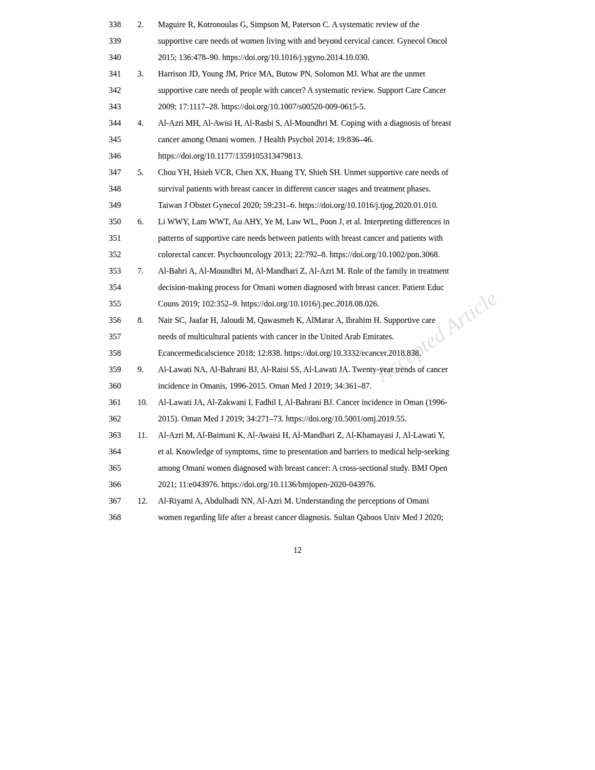Accepted Article
338 2. Maguire R, Kotronoulas G, Simpson M, Paterson C. A systematic review of the
339 supportive care needs of women living with and beyond cervical cancer. Gynecol Oncol
340 2015; 136:478–90. https://doi.org/10.1016/j.ygyno.2014.10.030.
341 3. Harrison JD, Young JM, Price MA, Butow PN, Solomon MJ. What are the unmet
342 supportive care needs of people with cancer? A systematic review. Support Care Cancer
343 2009; 17:1117–28. https://doi.org/10.1007/s00520-009-0615-5.
344 4. Al-Azri MH, Al-Awisi H, Al-Rasbi S, Al-Moundhri M. Coping with a diagnosis of breast
345 cancer among Omani women. J Health Psychol 2014; 19:836–46.
346 https://doi.org/10.1177/1359105313479813.
347 5. Chou YH, Hsieh VCR, Chen XX, Huang TY, Shieh SH. Unmet supportive care needs of
348 survival patients with breast cancer in different cancer stages and treatment phases.
349 Taiwan J Obstet Gynecol 2020; 59:231–6. https://doi.org/10.1016/j.tjog.2020.01.010.
350 6. Li WWY, Lam WWT, Au AHY, Ye M, Law WL, Poon J, et al. Interpreting differences in
351 patterns of supportive care needs between patients with breast cancer and patients with
352 colorectal cancer. Psychooncology 2013; 22:792–8. https://doi.org/10.1002/pon.3068.
353 7. Al-Bahri A, Al-Moundhri M, Al-Mandhari Z, Al-Azri M. Role of the family in treatment
354 decision-making process for Omani women diagnosed with breast cancer. Patient Educ
355 Couns 2019; 102:352–9. https://doi.org/10.1016/j.pec.2018.08.026.
356 8. Nair SC, Jaafar H, Jaloudi M, Qawasmeh K, AlMarar A, Ibrahim H. Supportive care
357 needs of multicultural patients with cancer in the United Arab Emirates.
358 Ecancermedicalscience 2018; 12:838. https://doi.org/10.3332/ecancer.2018.838.
359 9. Al-Lawati NA, Al-Bahrani BJ, Al-Raisi SS, Al-Lawati JA. Twenty-year trends of cancer
360 incidence in Omanis, 1996-2015. Oman Med J 2019; 34:361–87.
361 10. Al-Lawati JA, Al-Zakwani I, Fadhil I, Al-Bahrani BJ. Cancer incidence in Oman (1996-
362 2015). Oman Med J 2019; 34:271–73. https://doi.org/10.5001/omj.2019.55.
363 11. Al-Azri M, Al-Baimani K, Al-Awaisi H, Al-Mandhari Z, Al-Khamayasi J, Al-Lawati Y,
364 et al. Knowledge of symptoms, time to presentation and barriers to medical help-seeking
365 among Omani women diagnosed with breast cancer: A cross-sectional study. BMJ Open
366 2021; 11:e043976. https://doi.org/10.1136/bmjopen-2020-043976.
367 12. Al-Riyami A, Abdulhadi NN, Al-Azri M. Understanding the perceptions of Omani
368 women regarding life after a breast cancer diagnosis. Sultan Qaboos Univ Med J 2020;
12